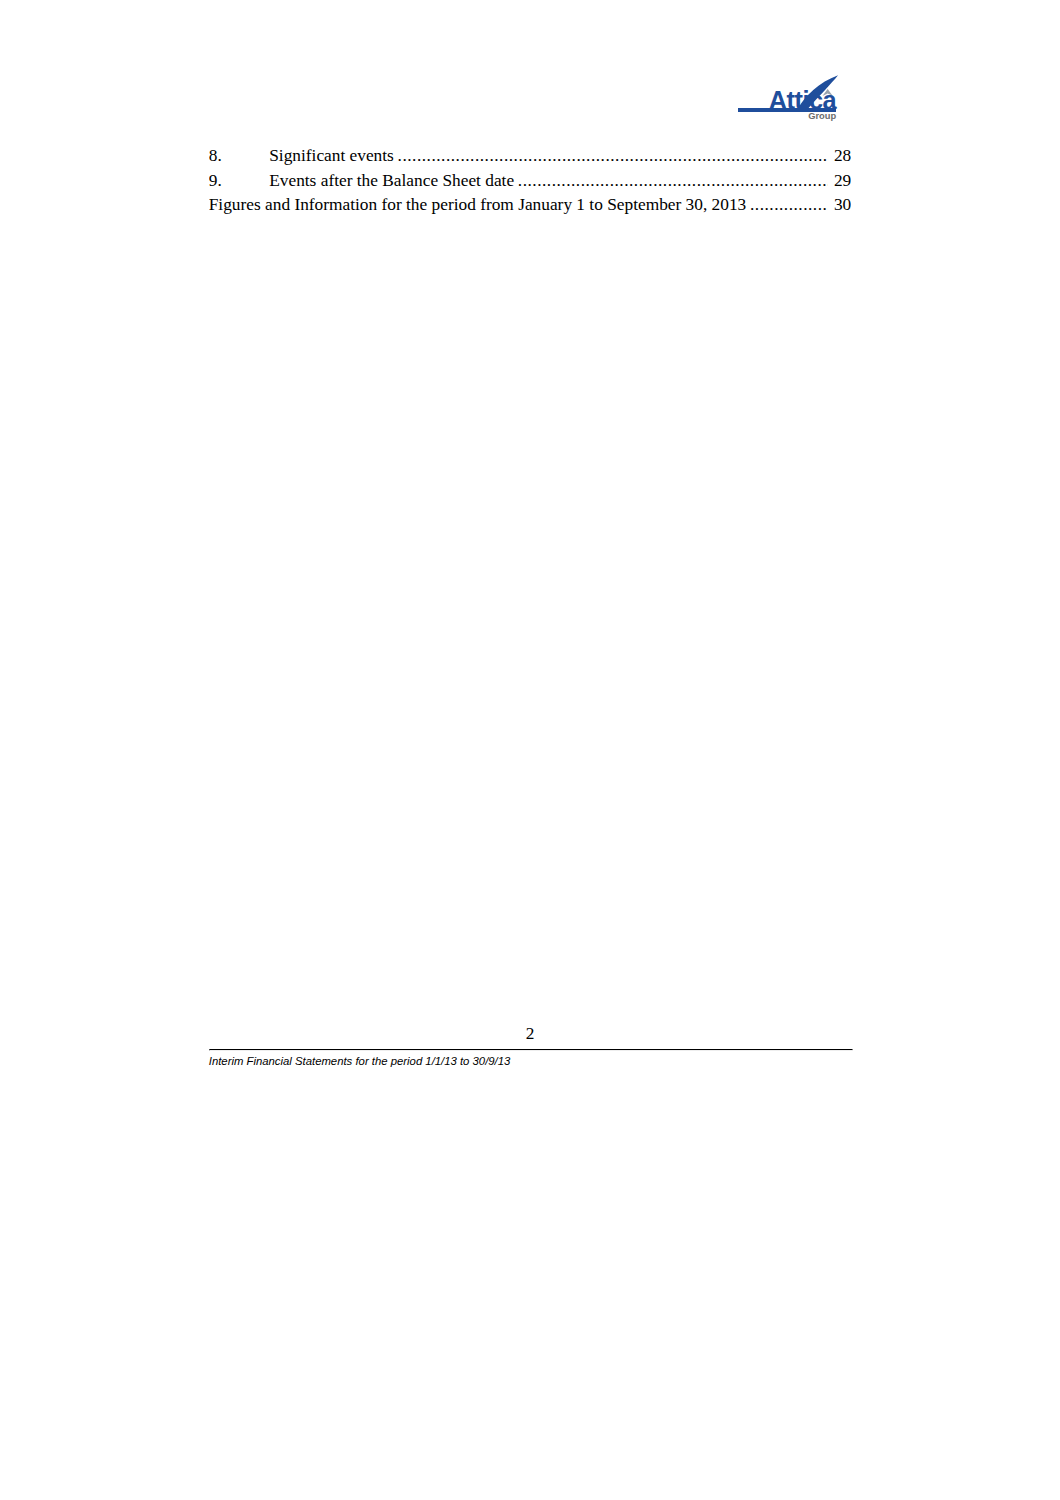Attica
Group
8. Significant events ................................................................................................. 28
9. Events after the Balance Sheet date ........................................................................... 29
Figures and Information for the period from January 1 to September 30, 2013 ....................... 30
2
Interim Financial Statements for the period 1/1/13 to 30/9/13